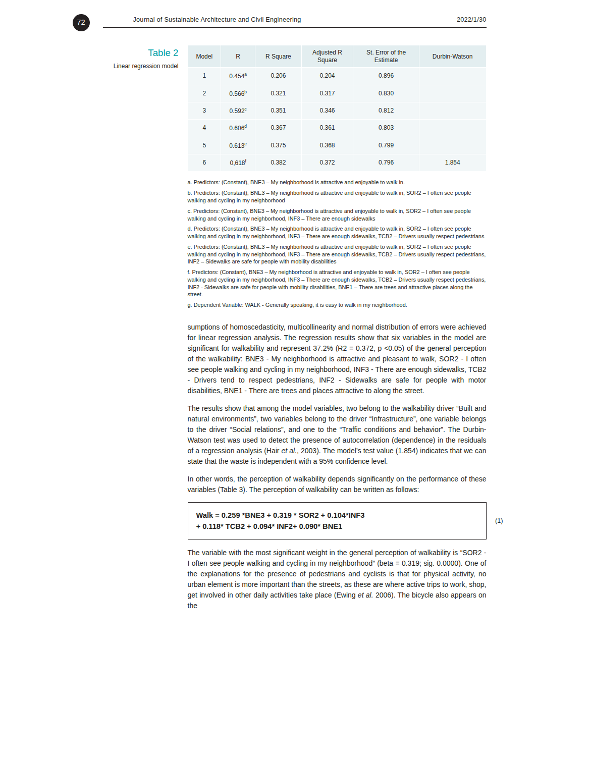72
Journal of Sustainable Architecture and Civil Engineering 2022/1/30
Table 2
Linear regression model
| Model | R | R Square | Adjusted R Square | St. Error of the Estimate | Durbin-Watson |
| --- | --- | --- | --- | --- | --- |
| 1 | 0.454 a | 0.206 | 0.204 | 0.896 | |
| 2 | 0.566 b | 0.321 | 0.317 | 0.830 | |
| 3 | 0.592 c | 0.351 | 0.346 | 0.812 | |
| 4 | 0.606 d | 0.367 | 0.361 | 0.803 | |
| 5 | 0.613 e | 0.375 | 0.368 | 0.799 | |
| 6 | 0,618 f | 0.382 | 0.372 | 0.796 | 1.854 |
a. Predictors: (Constant), BNE3 – My neighborhood is attractive and enjoyable to walk in.
b. Predictors: (Constant), BNE3 – My neighborhood is attractive and enjoyable to walk in, SOR2 – I often see people walking and cycling in my neighborhood
c. Predictors: (Constant), BNE3 – My neighborhood is attractive and enjoyable to walk in, SOR2 – I often see people walking and cycling in my neighborhood, INF3 – There are enough sidewalks
d. Predictors: (Constant), BNE3 – My neighborhood is attractive and enjoyable to walk in, SOR2 – I often see people walking and cycling in my neighborhood, INF3 – There are enough sidewalks, TCB2 – Drivers usually respect pedestrians
e. Predictors: (Constant), BNE3 – My neighborhood is attractive and enjoyable to walk in, SOR2 – I often see people walking and cycling in my neighborhood, INF3 – There are enough sidewalks, TCB2 – Drivers usually respect pedestrians, INF2 – Sidewalks are safe for people with mobility disabilities
f. Predictors: (Constant), BNE3 – My neighborhood is attractive and enjoyable to walk in, SOR2 – I often see people walking and cycling in my neighborhood, INF3 – There are enough sidewalks, TCB2 – Drivers usually respect pedestrians, INF2 - Sidewalks are safe for people with mobility disabilities, BNE1 – There are trees and attractive places along the street.
g. Dependent Variable: WALK - Generally speaking, it is easy to walk in my neighborhood.
sumptions of homoscedasticity, multicollinearity and normal distribution of errors were achieved for linear regression analysis. The regression results show that six variables in the model are significant for walkability and represent 37.2% (R2 = 0.372, p <0.05) of the general perception of the walkability: BNE3 - My neighborhood is attractive and pleasant to walk, SOR2 - I often see people walking and cycling in my neighborhood, INF3 - There are enough sidewalks, TCB2 - Drivers tend to respect pedestrians, INF2 - Sidewalks are safe for people with motor disabilities, BNE1 - There are trees and places attractive to along the street.
The results show that among the model variables, two belong to the walkability driver “Built and natural environments”, two variables belong to the driver “Infrastructure”, one variable belongs to the driver “Social relations”, and one to the “Traffic conditions and behavior”. The Durbin-Watson test was used to detect the presence of autocorrelation (dependence) in the residuals of a regression analysis (Hair et al., 2003). The model’s test value (1.854) indicates that we can state that the waste is independent with a 95% confidence level.
In other words, the perception of walkability depends significantly on the performance of these variables (Table 3). The perception of walkability can be written as follows:
Walk = 0.259 *BNE3 + 0.319 * SOR2 + 0.104*INF3
+ 0.118* TCB2 + 0.094* INF2+ 0.090* BNE1 (1)
The variable with the most significant weight in the general perception of walkability is “SOR2 - I often see people walking and cycling in my neighborhood” (beta = 0.319; sig. 0.0000). One of the explanations for the presence of pedestrians and cyclists is that for physical activity, no urban element is more important than the streets, as these are where active trips to work, shop, get involved in other daily activities take place (Ewing et al. 2006). The bicycle also appears on the